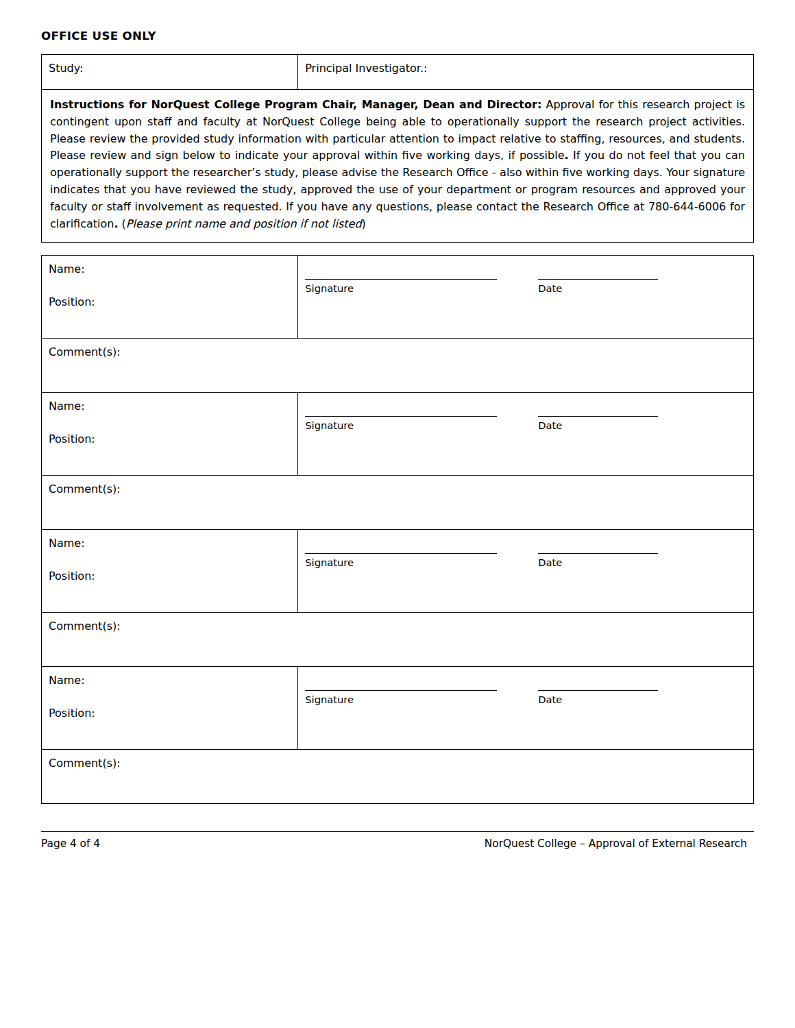OFFICE USE ONLY
| Study: | Principal Investigator.: |
| Instructions for NorQuest College Program Chair, Manager, Dean and Director: Approval for this research project is contingent upon staff and faculty at NorQuest College being able to operationally support the research project activities. Please review the provided study information with particular attention to impact relative to staffing, resources, and students. Please review and sign below to indicate your approval within five working days, if possible . If you do not feel that you can operationally support the researcher’s study, please advise the Research Office - also within five working days. Your signature indicates that you have reviewed the study, approved the use of your department or program resources and approved your faculty or staff involvement as requested. If you have any questions, please contact the Research Office at 780-644-6006 for clarification . ( Please print name and position if not listed ) |
| Name: Position: | Signature Date |
| Comment(s): |
| Name: Position: | Signature Date |
| Comment(s): |
| Name: Position: | Signature Date |
| Comment(s): |
| Name: Position: | Signature Date |
| Comment(s): |
Page 4 of 4
NorQuest College – Approval of External Research